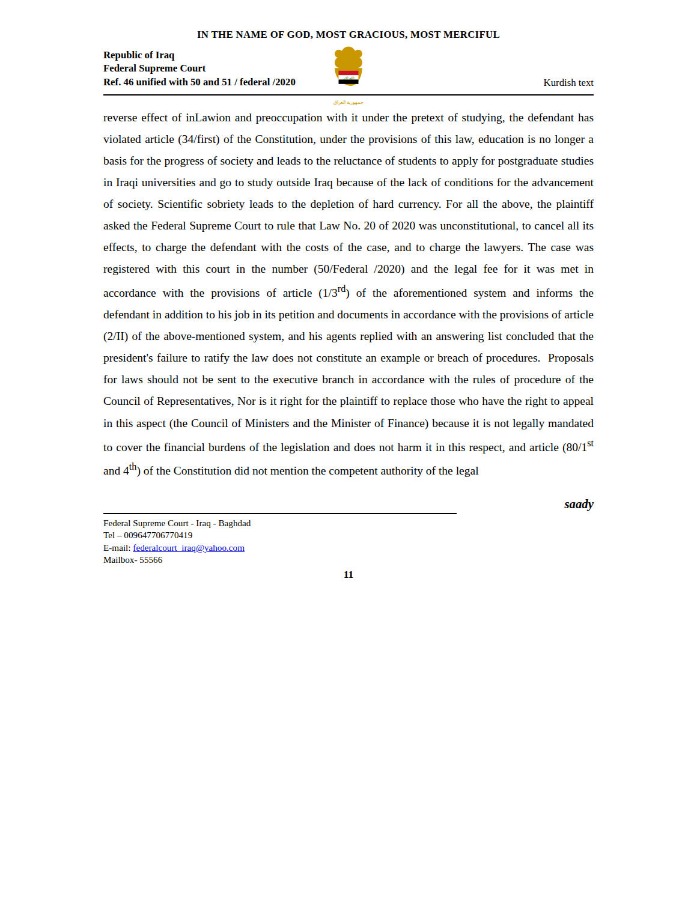IN THE NAME OF GOD, MOST GRACIOUS, MOST MERCIFUL
Republic of Iraq
Federal Supreme Court
Ref. 46 unified with 50 and 51 / federal /2020
Kurdish text
reverse effect of inLawion and preoccupation with it under the pretext of studying, the defendant has violated article (34/first) of the Constitution, under the provisions of this law, education is no longer a basis for the progress of society and leads to the reluctance of students to apply for postgraduate studies in Iraqi universities and go to study outside Iraq because of the lack of conditions for the advancement of society. Scientific sobriety leads to the depletion of hard currency. For all the above, the plaintiff asked the Federal Supreme Court to rule that Law No. 20 of 2020 was unconstitutional, to cancel all its effects, to charge the defendant with the costs of the case, and to charge the lawyers. The case was registered with this court in the number (50/Federal /2020) and the legal fee for it was met in accordance with the provisions of article (1/3rd) of the aforementioned system and informs the defendant in addition to his job in its petition and documents in accordance with the provisions of article (2/II) of the above-mentioned system, and his agents replied with an answering list concluded that the president's failure to ratify the law does not constitute an example or breach of procedures. Proposals for laws should not be sent to the executive branch in accordance with the rules of procedure of the Council of Representatives, Nor is it right for the plaintiff to replace those who have the right to appeal in this aspect (the Council of Ministers and the Minister of Finance) because it is not legally mandated to cover the financial burdens of the legislation and does not harm it in this respect, and article (80/1st and 4th) of the Constitution did not mention the competent authority of the legal
saady
Federal Supreme Court - Iraq - Baghdad
Tel – 009647706770419
E-mail: federalcourt_iraq@yahoo.com
Mailbox- 55566
11